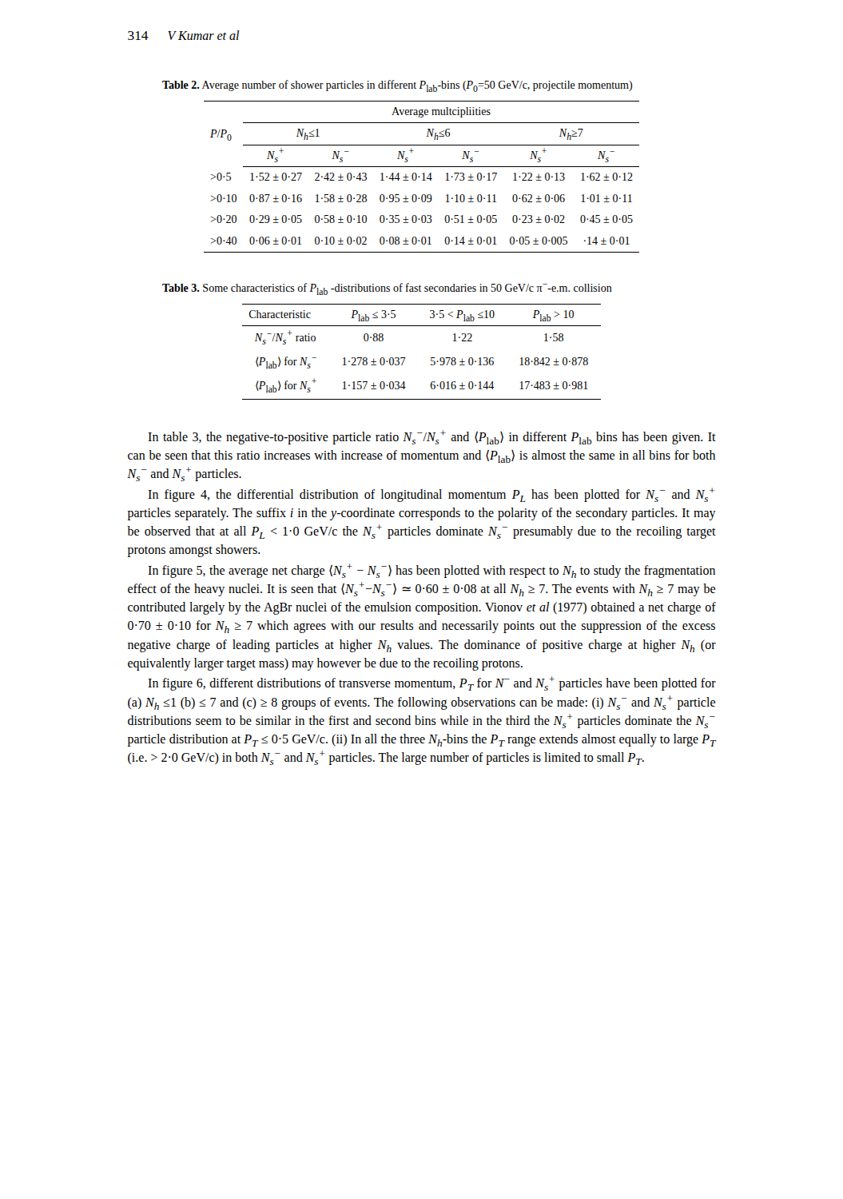314 V Kumar et al
Table 2. Average number of shower particles in different Plab-bins (P0=50 GeV/c, projectile momentum)
| P / P 0 | Average multcipliities |
| --- | --- |
| N h ≤1 | N h ≤6 | N h ≥7 |
| N s + | N s − | N s + | N s − | N s + | N s − |
| >0·5 | 1·52 ± 0·27 | 2·42 ± 0·43 | 1·44 ± 0·14 | 1·73 ± 0·17 | 1·22 ± 0·13 | 1·62 ± 0·12 |
| >0·10 | 0·87 ± 0·16 | 1·58 ± 0·28 | 0·95 ± 0·09 | 1·10 ± 0·11 | 0·62 ± 0·06 | 1·01 ± 0·11 |
| >0·20 | 0·29 ± 0·05 | 0·58 ± 0·10 | 0·35 ± 0·03 | 0·51 ± 0·05 | 0·23 ± 0·02 | 0·45 ± 0·05 |
| >0·40 | 0·06 ± 0·01 | 0·10 ± 0·02 | 0·08 ± 0·01 | 0·14 ± 0·01 | 0·05 ± 0·005 | ·14 ± 0·01 |
Table 3. Some characteristics of Plab -distributions of fast secondaries in 50 GeV/c π−-e.m. collision
| Characteristic | P lab ≤ 3·5 | 3·5 < P lab ≤10 | P lab > 10 |
| --- | --- | --- | --- |
| N s − / N s + ratio | 0·88 | 1·22 | 1·58 |
| ⟨ P lab ⟩ for N s − | 1·278 ± 0·037 | 5·978 ± 0·136 | 18·842 ± 0·878 |
| ⟨ P lab ⟩ for N s + | 1·157 ± 0·034 | 6·016 ± 0·144 | 17·483 ± 0·981 |
In table 3, the negative-to-positive particle ratio Ns−/Ns+ and ⟨Plab⟩ in different Plab bins has been given. It can be seen that this ratio increases with increase of momentum and ⟨Plab⟩ is almost the same in all bins for both Ns− and Ns+ particles.
In figure 4, the differential distribution of longitudinal momentum PL has been plotted for Ns− and Ns+ particles separately. The suffix i in the y-coordinate corresponds to the polarity of the secondary particles. It may be observed that at all PL < 1·0 GeV/c the Ns+ particles dominate Ns− presumably due to the recoiling target protons amongst showers.
In figure 5, the average net charge ⟨Ns+ − Ns−⟩ has been plotted with respect to Nh to study the fragmentation effect of the heavy nuclei. It is seen that ⟨Ns+−Ns−⟩ ≃ 0·60 ± 0·08 at all Nh ≥ 7. The events with Nh ≥ 7 may be contributed largely by the AgBr nuclei of the emulsion composition. Vionov et al (1977) obtained a net charge of 0·70 ± 0·10 for Nh ≥ 7 which agrees with our results and necessarily points out the suppression of the excess negative charge of leading particles at higher Nh values. The dominance of positive charge at higher Nh (or equivalently larger target mass) may however be due to the recoiling protons.
In figure 6, different distributions of transverse momentum, PT for N− and Ns+ particles have been plotted for (a) Nh ≤1 (b) ≤ 7 and (c) ≥ 8 groups of events. The following observations can be made: (i) Ns− and Ns+ particle distributions seem to be similar in the first and second bins while in the third the Ns+ particles dominate the Ns− particle distribution at PT ≤ 0·5 GeV/c. (ii) In all the three Nh-bins the PT range extends almost equally to large PT (i.e. > 2·0 GeV/c) in both Ns− and Ns+ particles. The large number of particles is limited to small PT.